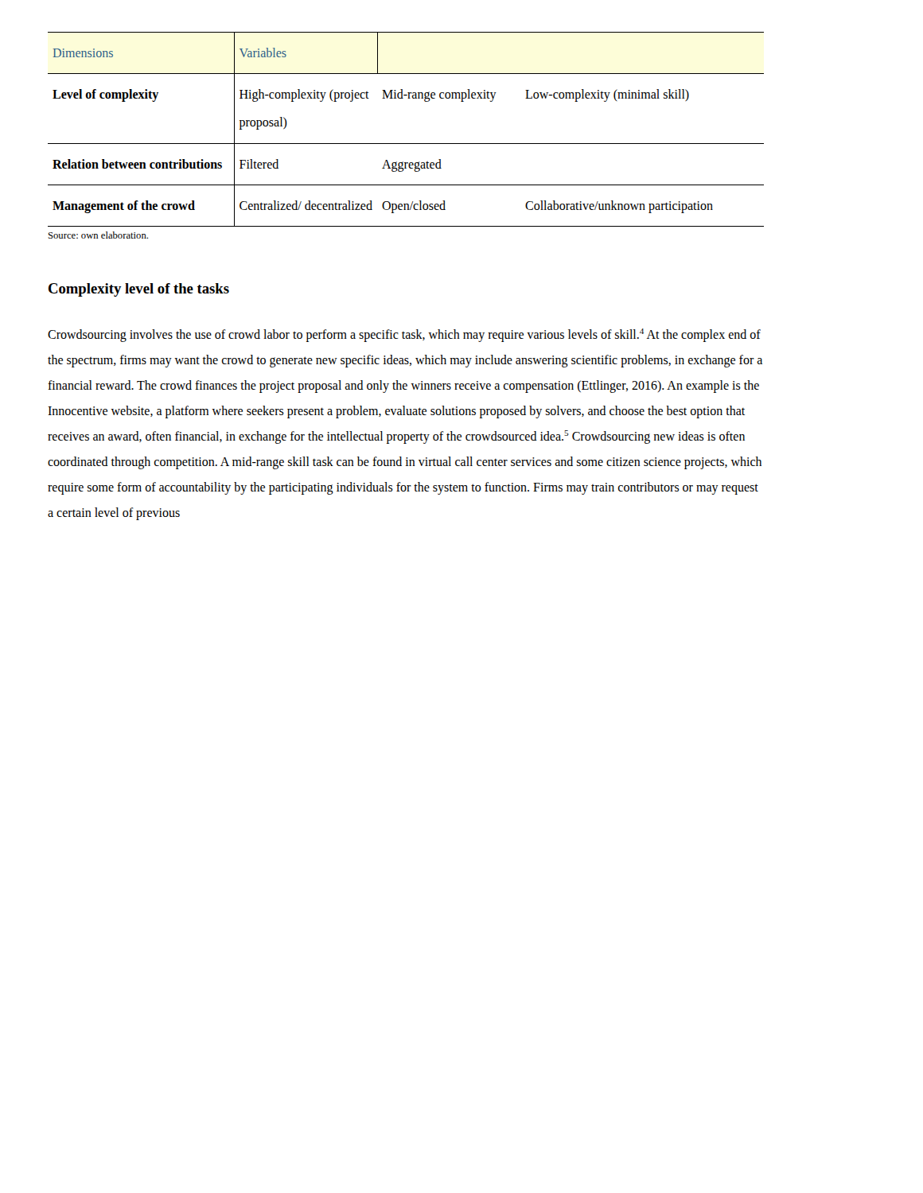| Dimensions | Variables | |
| Level of complexity | High-complexity (project proposal) | Mid-range complexity | Low-complexity (minimal skill) |
| Relation between contributions | Filtered | Aggregated | |
| Management of the crowd | Centralized/ decentralized | Open/closed | Collaborative/unknown participation |
Source: own elaboration.
Complexity level of the tasks
Crowdsourcing involves the use of crowd labor to perform a specific task, which may require various levels of skill.4 At the complex end of the spectrum, firms may want the crowd to generate new specific ideas, which may include answering scientific problems, in exchange for a financial reward. The crowd finances the project proposal and only the winners receive a compensation (Ettlinger, 2016). An example is the Innocentive website, a platform where seekers present a problem, evaluate solutions proposed by solvers, and choose the best option that receives an award, often financial, in exchange for the intellectual property of the crowdsourced idea.5 Crowdsourcing new ideas is often coordinated through competition. A mid-range skill task can be found in virtual call center services and some citizen science projects, which require some form of accountability by the participating individuals for the system to function. Firms may train contributors or may request a certain level of previous